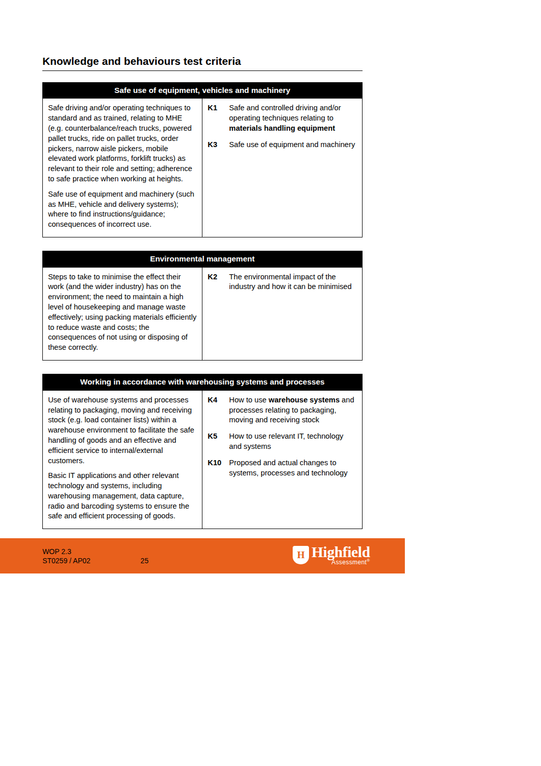Knowledge and behaviours test criteria
| Safe use of equipment, vehicles and machinery |
| --- |
| Safe driving and/or operating techniques to standard and as trained, relating to MHE (e.g. counterbalance/reach trucks, powered pallet trucks, ride on pallet trucks, order pickers, narrow aisle pickers, mobile elevated work platforms, forklift trucks) as relevant to their role and setting; adherence to safe practice when working at heights. Safe use of equipment and machinery (such as MHE, vehicle and delivery systems); where to find instructions/guidance; consequences of incorrect use. | K1 Safe and controlled driving and/or operating techniques relating to materials handling equipment K3 Safe use of equipment and machinery |
| Environmental management |
| --- |
| Steps to take to minimise the effect their work (and the wider industry) has on the environment; the need to maintain a high level of housekeeping and manage waste effectively; using packing materials efficiently to reduce waste and costs; the consequences of not using or disposing of these correctly. | K2 The environmental impact of the industry and how it can be minimised |
| Working in accordance with warehousing systems and processes |
| --- |
| Use of warehouse systems and processes relating to packaging, moving and receiving stock (e.g. load container lists) within a warehouse environment to facilitate the safe handling of goods and an effective and efficient service to internal/external customers. Basic IT applications and other relevant technology and systems, including warehousing management, data capture, radio and barcoding systems to ensure the safe and efficient processing of goods. | K4 How to use warehouse systems and processes relating to packaging, moving and receiving stock K5 How to use relevant IT, technology and systems K10 Proposed and actual changes to systems, processes and technology |
WOP 2.3
ST0259 / AP02
25
Highfield Assessment®